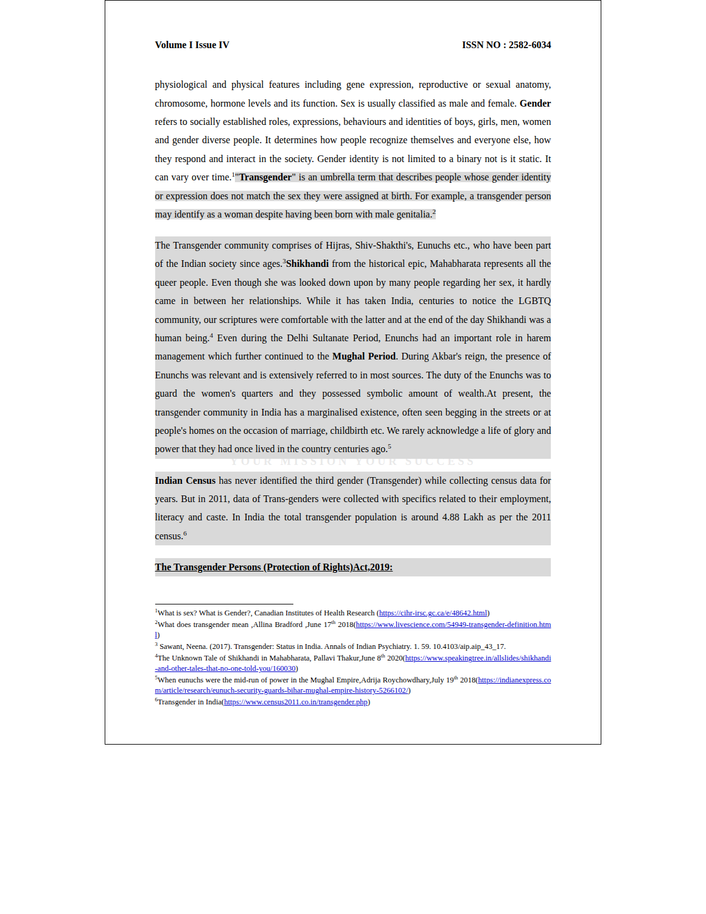LEGAL FOXES
YOUR MISSION YOUR SUCCESS
Volume I Issue IV ISSN NO : 2582-6034
physiological and physical features including gene expression, reproductive or sexual anatomy, chromosome, hormone levels and its function. Sex is usually classified as male and female. Gender refers to socially established roles, expressions, behaviours and identities of boys, girls, men, women and gender diverse people. It determines how people recognize themselves and everyone else, how they respond and interact in the society. Gender identity is not limited to a binary not is it static. It can vary over time.1"Transgender" is an umbrella term that describes people whose gender identity or expression does not match the sex they were assigned at birth. For example, a transgender person may identify as a woman despite having been born with male genitalia.2
The Transgender community comprises of Hijras, Shiv-Shakthi's, Eunuchs etc., who have been part of the Indian society since ages.3Shikhandi from the historical epic, Mahabharata represents all the queer people. Even though she was looked down upon by many people regarding her sex, it hardly came in between her relationships. While it has taken India, centuries to notice the LGBTQ community, our scriptures were comfortable with the latter and at the end of the day Shikhandi was a human being.4 Even during the Delhi Sultanate Period, Enunchs had an important role in harem management which further continued to the Mughal Period. During Akbar's reign, the presence of Enunchs was relevant and is extensively referred to in most sources. The duty of the Enunchs was to guard the women's quarters and they possessed symbolic amount of wealth.At present, the transgender community in India has a marginalised existence, often seen begging in the streets or at people's homes on the occasion of marriage, childbirth etc. We rarely acknowledge a life of glory and power that they had once lived in the country centuries ago.5
Indian Census has never identified the third gender (Transgender) while collecting census data for years. But in 2011, data of Trans-genders were collected with specifics related to their employment, literacy and caste. In India the total transgender population is around 4.88 Lakh as per the 2011 census.6
The Transgender Persons (Protection of Rights)Act,2019:
1What is sex? What is Gender?, Canadian Institutes of Health Research (https://cihr-irsc.gc.ca/e/48642.html)
2What does transgender mean ,Allina Bradford ,June 17th 2018(https://www.livescience.com/54949-transgender-definition.html)
3 Sawant, Neena. (2017). Transgender: Status in India. Annals of Indian Psychiatry. 1. 59. 10.4103/aip.aip_43_17.
4The Unknown Tale of Shikhandi in Mahabharata, Pallavi Thakur,June 8th 2020(https://www.speakingtree.in/allslides/shikhandi-and-other-tales-that-no-one-told-you/160030)
5When eunuchs were the mid-run of power in the Mughal Empire,Adrija Roychowdhary,July 19th 2018(https://indianexpress.com/article/research/eunuch-security-guards-bihar-mughal-empire-history-5266102/)
6Transgender in India(https://www.census2011.co.in/transgender.php)